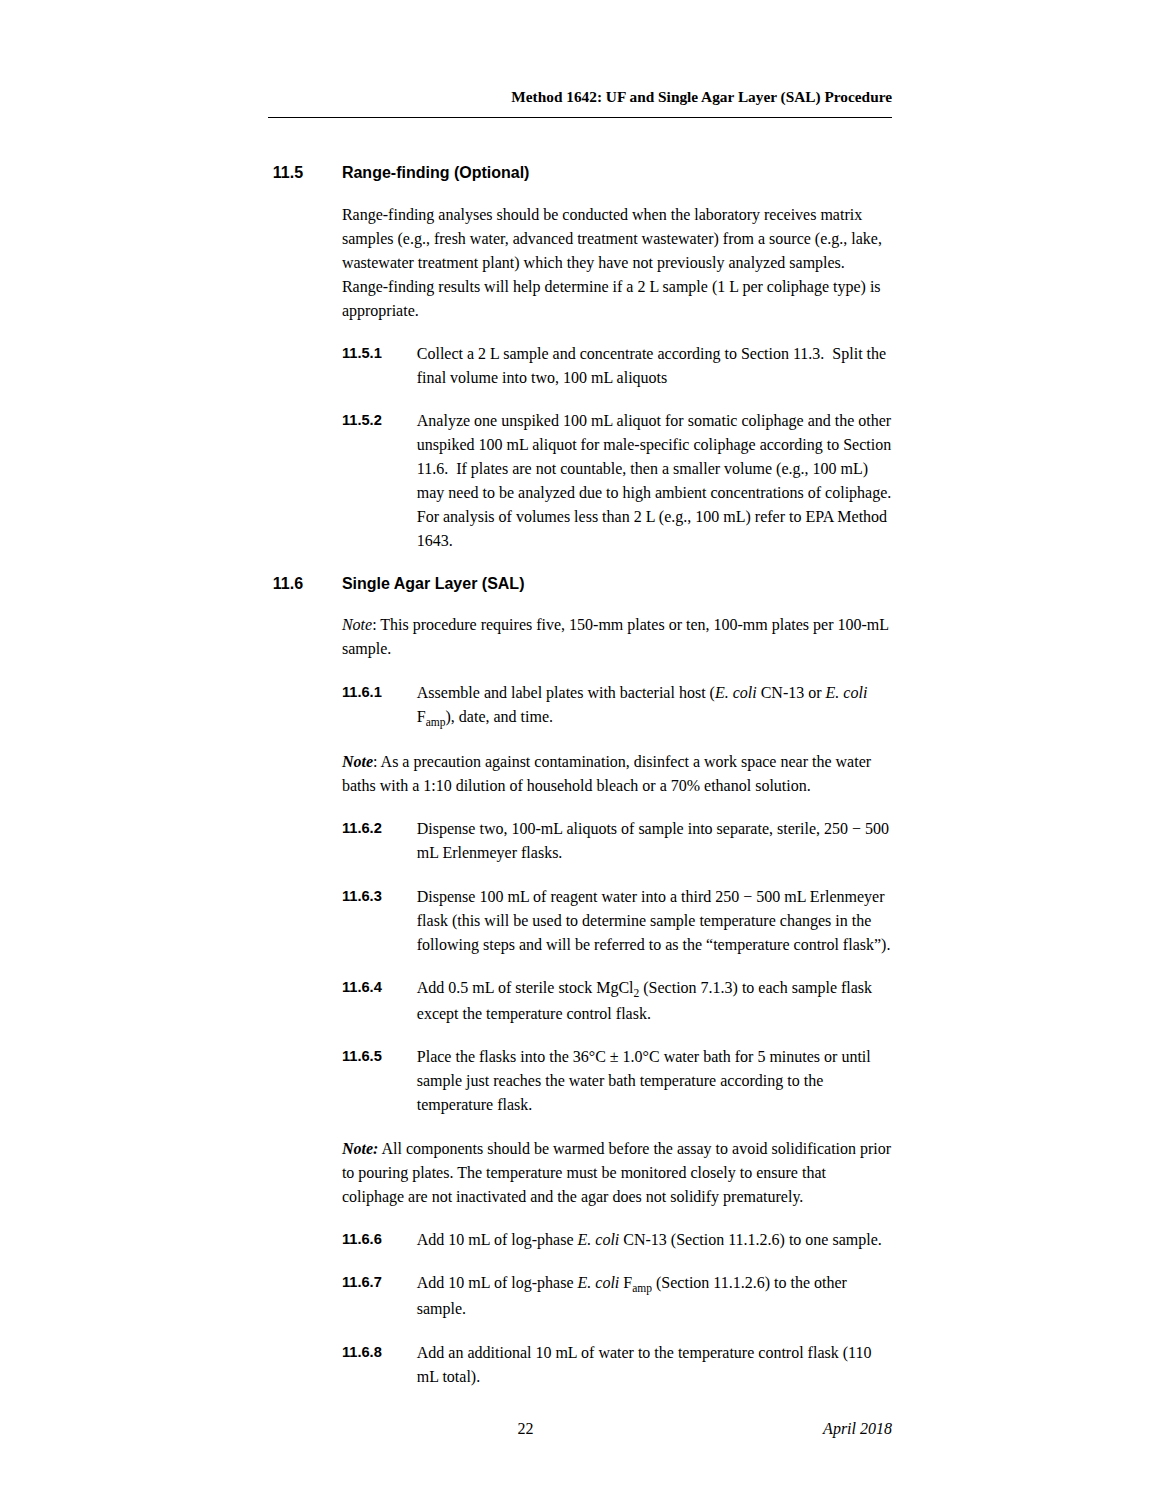Method 1642: UF and Single Agar Layer (SAL) Procedure
11.5 Range-finding (Optional)
Range-finding analyses should be conducted when the laboratory receives matrix samples (e.g., fresh water, advanced treatment wastewater) from a source (e.g., lake, wastewater treatment plant) which they have not previously analyzed samples. Range-finding results will help determine if a 2 L sample (1 L per coliphage type) is appropriate.
11.5.1
Collect a 2 L sample and concentrate according to Section 11.3. Split the final volume into two, 100 mL aliquots
11.5.2
Analyze one unspiked 100 mL aliquot for somatic coliphage and the other unspiked 100 mL aliquot for male-specific coliphage according to Section 11.6. If plates are not countable, then a smaller volume (e.g., 100 mL) may need to be analyzed due to high ambient concentrations of coliphage. For analysis of volumes less than 2 L (e.g., 100 mL) refer to EPA Method 1643.
11.6 Single Agar Layer (SAL)
Note: This procedure requires five, 150-mm plates or ten, 100-mm plates per 100-mL sample.
11.6.1
Assemble and label plates with bacterial host (E. coli CN-13 or E. coli Famp), date, and time.
Note: As a precaution against contamination, disinfect a work space near the water baths with a 1:10 dilution of household bleach or a 70% ethanol solution.
11.6.2
Dispense two, 100-mL aliquots of sample into separate, sterile, 250 − 500 mL Erlenmeyer flasks.
11.6.3
Dispense 100 mL of reagent water into a third 250 − 500 mL Erlenmeyer flask (this will be used to determine sample temperature changes in the following steps and will be referred to as the “temperature control flask”).
11.6.4
Add 0.5 mL of sterile stock MgCl2 (Section 7.1.3) to each sample flask except the temperature control flask.
11.6.5
Place the flasks into the 36°C ± 1.0°C water bath for 5 minutes or until sample just reaches the water bath temperature according to the temperature flask.
Note: All components should be warmed before the assay to avoid solidification prior to pouring plates. The temperature must be monitored closely to ensure that coliphage are not inactivated and the agar does not solidify prematurely.
11.6.6
Add 10 mL of log-phase E. coli CN-13 (Section 11.1.2.6) to one sample.
11.6.7
Add 10 mL of log-phase E. coli Famp (Section 11.1.2.6) to the other sample.
11.6.8
Add an additional 10 mL of water to the temperature control flask (110 mL total).
22 April 2018